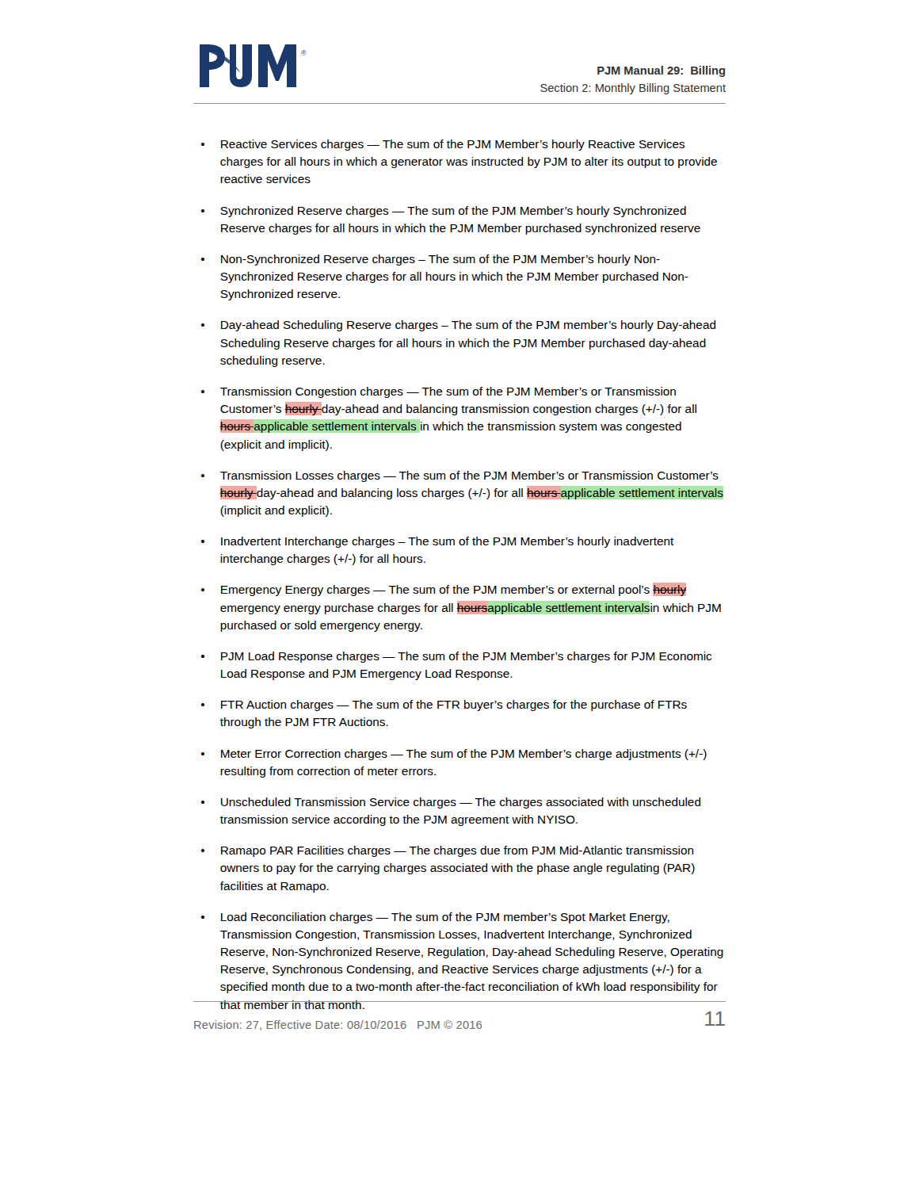®
PJM Manual 29: Billing
Section 2: Monthly Billing Statement
Reactive Services charges — The sum of the PJM Member’s hourly Reactive Services charges for all hours in which a generator was instructed by PJM to alter its output to provide reactive services
Synchronized Reserve charges — The sum of the PJM Member’s hourly Synchronized Reserve charges for all hours in which the PJM Member purchased synchronized reserve
Non-Synchronized Reserve charges – The sum of the PJM Member’s hourly Non-Synchronized Reserve charges for all hours in which the PJM Member purchased Non-Synchronized reserve.
Day-ahead Scheduling Reserve charges – The sum of the PJM member’s hourly Day-ahead Scheduling Reserve charges for all hours in which the PJM Member purchased day-ahead scheduling reserve.
Transmission Congestion charges — The sum of the PJM Member’s or Transmission Customer’s hourly day-ahead and balancing transmission congestion charges (+/-) for all hours applicable settlement intervals in which the transmission system was congested (explicit and implicit).
Transmission Losses charges — The sum of the PJM Member’s or Transmission Customer’s hourly day-ahead and balancing loss charges (+/-) for all hours applicable settlement intervals (implicit and explicit).
Inadvertent Interchange charges – The sum of the PJM Member’s hourly inadvertent interchange charges (+/-) for all hours.
Emergency Energy charges — The sum of the PJM member’s or external pool’s hourly emergency energy purchase charges for all hours applicable settlement intervalsin which PJM purchased or sold emergency energy.
PJM Load Response charges — The sum of the PJM Member’s charges for PJM Economic Load Response and PJM Emergency Load Response.
FTR Auction charges — The sum of the FTR buyer’s charges for the purchase of FTRs through the PJM FTR Auctions.
Meter Error Correction charges — The sum of the PJM Member’s charge adjustments (+/-) resulting from correction of meter errors.
Unscheduled Transmission Service charges — The charges associated with unscheduled transmission service according to the PJM agreement with NYISO.
Ramapo PAR Facilities charges — The charges due from PJM Mid-Atlantic transmission owners to pay for the carrying charges associated with the phase angle regulating (PAR) facilities at Ramapo.
Load Reconciliation charges — The sum of the PJM member’s Spot Market Energy, Transmission Congestion, Transmission Losses, Inadvertent Interchange, Synchronized Reserve, Non-Synchronized Reserve, Regulation, Day-ahead Scheduling Reserve, Operating Reserve, Synchronous Condensing, and Reactive Services charge adjustments (+/-) for a specified month due to a two-month after-the-fact reconciliation of kWh load responsibility for that member in that month.
Revision: 27, Effective Date: 08/10/2016 PJM © 2016
11